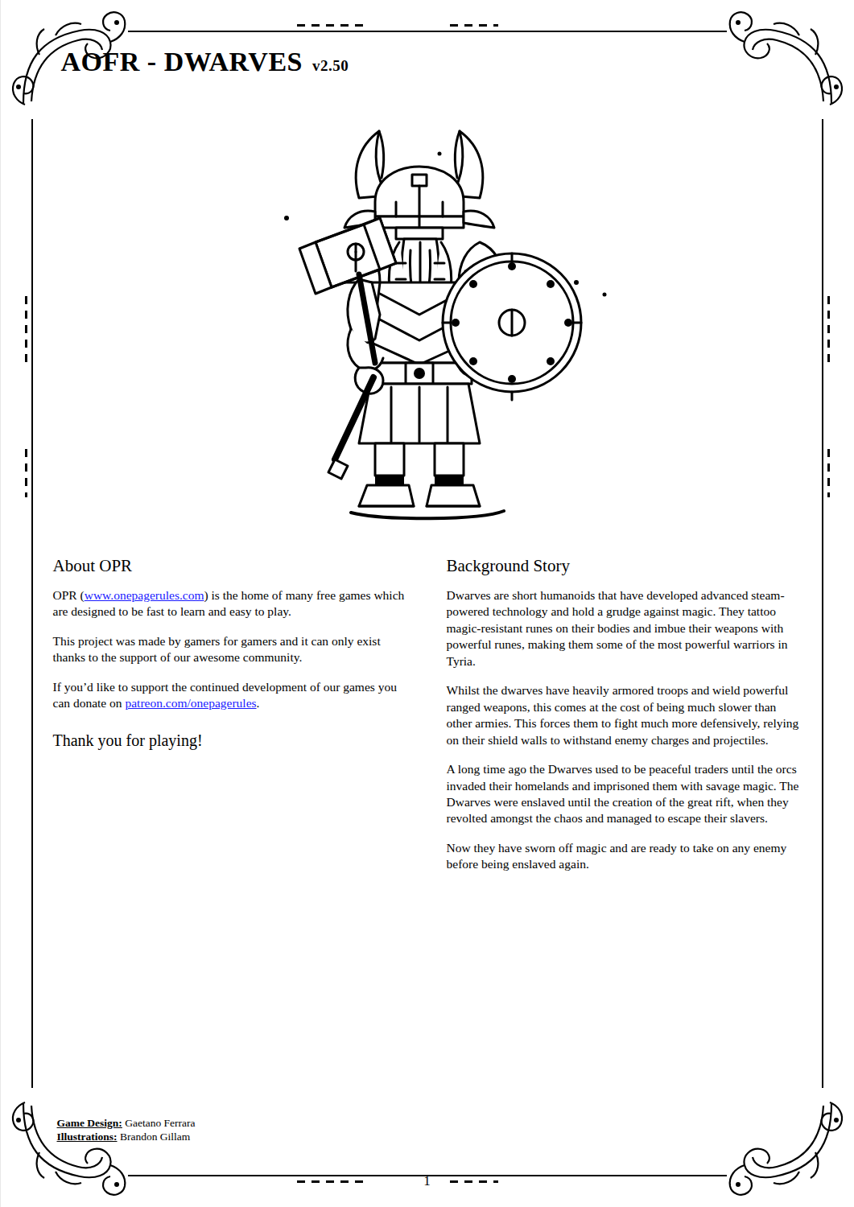AOFR - Dwarves
v2.50
About OPR
OPR (www.onepagerules.com) is the home of many free games which are designed to be fast to learn and easy to play.
This project was made by gamers for gamers and it can only exist thanks to the support of our awesome community.
If you’d like to support the continued development of our games you can donate on patreon.com/onepagerules.
Thank you for playing!
Background Story
Dwarves are short humanoids that have developed advanced steam-powered technology and hold a grudge against magic. They tattoo magic-resistant runes on their bodies and imbue their weapons with powerful runes, making them some of the most powerful warriors in Tyria.
Whilst the dwarves have heavily armored troops and wield powerful ranged weapons, this comes at the cost of being much slower than other armies. This forces them to fight much more defensively, relying on their shield walls to withstand enemy charges and projectiles.
A long time ago the Dwarves used to be peaceful traders until the orcs invaded their homelands and imprisoned them with savage magic. The Dwarves were enslaved until the creation of the great rift, when they revolted amongst the chaos and managed to escape their slavers.
Now they have sworn off magic and are ready to take on any enemy before being enslaved again.
Game Design: Gaetano Ferrara
Illustrations: Brandon Gillam
1